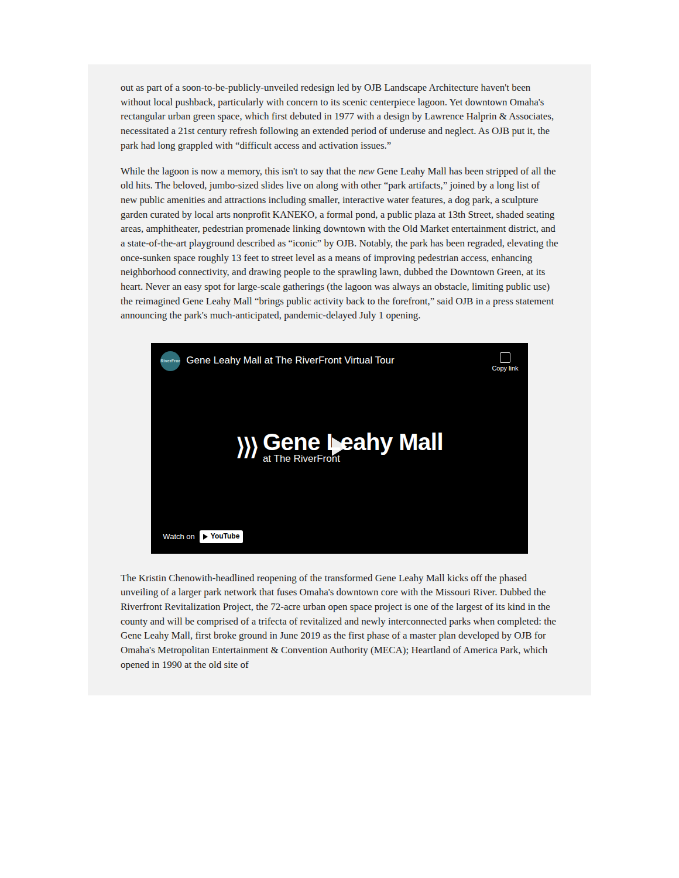out as part of a soon-to-be-publicly-unveiled redesign led by OJB Landscape Architecture haven't been without local pushback, particularly with concern to its scenic centerpiece lagoon. Yet downtown Omaha's rectangular urban green space, which first debuted in 1977 with a design by Lawrence Halprin & Associates, necessitated a 21st century refresh following an extended period of underuse and neglect. As OJB put it, the park had long grappled with “difficult access and activation issues.”
While the lagoon is now a memory, this isn't to say that the new Gene Leahy Mall has been stripped of all the old hits. The beloved, jumbo-sized slides live on along with other “park artifacts,” joined by a long list of new public amenities and attractions including smaller, interactive water features, a dog park, a sculpture garden curated by local arts nonprofit KANEKO, a formal pond, a public plaza at 13th Street, shaded seating areas, amphitheater, pedestrian promenade linking downtown with the Old Market entertainment district, and a state-of-the-art playground described as “iconic” by OJB. Notably, the park has been regraded, elevating the once-sunken space roughly 13 feet to street level as a means of improving pedestrian access, enhancing neighborhood connectivity, and drawing people to the sprawling lawn, dubbed the Downtown Green, at its heart. Never an easy spot for large-scale gatherings (the lagoon was always an obstacle, limiting public use) the reimagined Gene Leahy Mall “brings public activity back to the forefront,” said OJB in a press statement announcing the park's much-anticipated, pandemic-delayed July 1 opening.
RiverFront
Gene Leahy Mall at The RiverFront Virtual Tour
Copy link
⟩⟩⟩ Gene Leahy Mall
at The RiverFront
Watch on YouTube
The Kristin Chenowith-headlined reopening of the transformed Gene Leahy Mall kicks off the phased unveiling of a larger park network that fuses Omaha's downtown core with the Missouri River. Dubbed the Riverfront Revitalization Project, the 72-acre urban open space project is one of the largest of its kind in the county and will be comprised of a trifecta of revitalized and newly interconnected parks when completed: the Gene Leahy Mall, first broke ground in June 2019 as the first phase of a master plan developed by OJB for Omaha's Metropolitan Entertainment & Convention Authority (MECA); Heartland of America Park, which opened in 1990 at the old site of